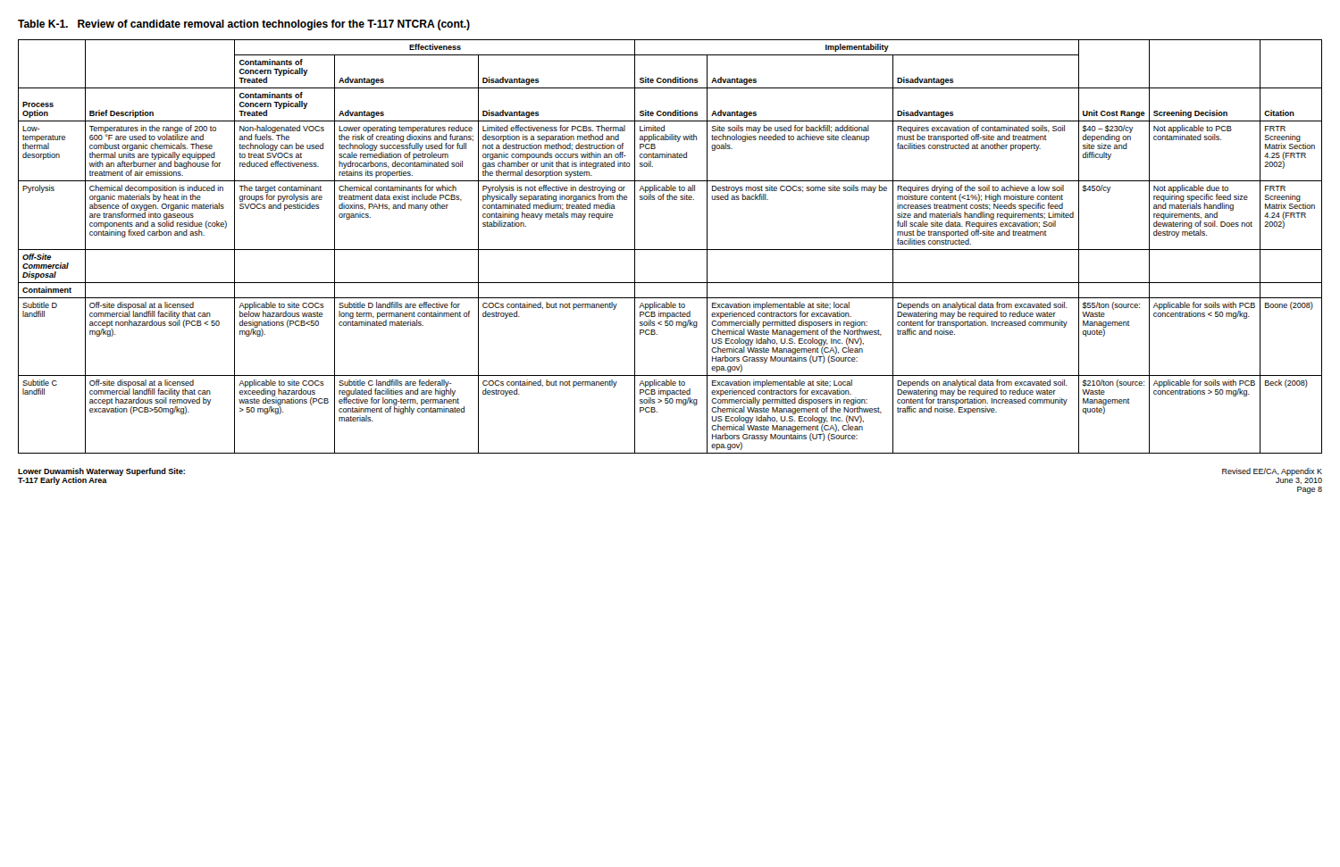Table K-1. Review of candidate removal action technologies for the T-117 NTCRA (cont.)
| | | Effectiveness | Implementability | | | |
| --- | --- | --- | --- | --- | --- | --- |
| Contaminants of Concern Typically Treated | Advantages | Disadvantages | Site Conditions | Advantages | Disadvantages |
| Process Option | Brief Description | Contaminants of Concern Typically Treated | Advantages | Disadvantages | Site Conditions | Advantages | Disadvantages | Unit Cost Range | Screening Decision | Citation |
| Low-temperature thermal desorption | Temperatures in the range of 200 to 600 °F are used to volatilize and combust organic chemicals. These thermal units are typically equipped with an afterburner and baghouse for treatment of air emissions. | Non-halogenated VOCs and fuels. The technology can be used to treat SVOCs at reduced effectiveness. | Lower operating temperatures reduce the risk of creating dioxins and furans; technology successfully used for full scale remediation of petroleum hydrocarbons, decontaminated soil retains its properties. | Limited effectiveness for PCBs. Thermal desorption is a separation method and not a destruction method; destruction of organic compounds occurs within an off-gas chamber or unit that is integrated into the thermal desorption system. | Limited applicability with PCB contaminated soil. | Site soils may be used for backfill; additional technologies needed to achieve site cleanup goals. | Requires excavation of contaminated soils, Soil must be transported off-site and treatment facilities constructed at another property. | $40 – $230/cy depending on site size and difficulty | Not applicable to PCB contaminated soils. | FRTR Screening Matrix Section 4.25 (FRTR 2002) |
| Pyrolysis | Chemical decomposition is induced in organic materials by heat in the absence of oxygen. Organic materials are transformed into gaseous components and a solid residue (coke) containing fixed carbon and ash. | The target contaminant groups for pyrolysis are SVOCs and pesticides | Chemical contaminants for which treatment data exist include PCBs, dioxins, PAHs, and many other organics. | Pyrolysis is not effective in destroying or physically separating inorganics from the contaminated medium; treated media containing heavy metals may require stabilization. | Applicable to all soils of the site. | Destroys most site COCs; some site soils may be used as backfill. | Requires drying of the soil to achieve a low soil moisture content (<1%); High moisture content increases treatment costs; Needs specific feed size and materials handling requirements; Limited full scale site data. Requires excavation; Soil must be transported off-site and treatment facilities constructed. | $450/cy | Not applicable due to requiring specific feed size and materials handling requirements, and dewatering of soil. Does not destroy metals. | FRTR Screening Matrix Section 4.24 (FRTR 2002) |
| Off-Site Commercial Disposal | | | | | | | | | | |
| Containment | | | | | | | | | | |
| Subtitle D landfill | Off-site disposal at a licensed commercial landfill facility that can accept nonhazardous soil (PCB < 50 mg/kg). | Applicable to site COCs below hazardous waste designations (PCB<50 mg/kg). | Subtitle D landfills are effective for long term, permanent containment of contaminated materials. | COCs contained, but not permanently destroyed. | Applicable to PCB impacted soils < 50 mg/kg PCB. | Excavation implementable at site; local experienced contractors for excavation. Commercially permitted disposers in region: Chemical Waste Management of the Northwest, US Ecology Idaho, U.S. Ecology, Inc. (NV), Chemical Waste Management (CA), Clean Harbors Grassy Mountains (UT) (Source: epa.gov) | Depends on analytical data from excavated soil. Dewatering may be required to reduce water content for transportation. Increased community traffic and noise. | $55/ton (source: Waste Management quote) | Applicable for soils with PCB concentrations < 50 mg/kg. | Boone (2008) |
| Subtitle C landfill | Off-site disposal at a licensed commercial landfill facility that can accept hazardous soil removed by excavation (PCB>50mg/kg). | Applicable to site COCs exceeding hazardous waste designations (PCB > 50 mg/kg). | Subtitle C landfills are federally-regulated facilities and are highly effective for long-term, permanent containment of highly contaminated materials. | COCs contained, but not permanently destroyed. | Applicable to PCB impacted soils > 50 mg/kg PCB. | Excavation implementable at site; Local experienced contractors for excavation. Commercially permitted disposers in region: Chemical Waste Management of the Northwest, US Ecology Idaho, U.S. Ecology, Inc. (NV), Chemical Waste Management (CA), Clean Harbors Grassy Mountains (UT) (Source: epa.gov) | Depends on analytical data from excavated soil. Dewatering may be required to reduce water content for transportation. Increased community traffic and noise. Expensive. | $210/ton (source: Waste Management quote) | Applicable for soils with PCB concentrations > 50 mg/kg. | Beck (2008) |
| Lower Duwamish Waterway Superfund Site: T-117 Early Action Area | Revised EE/CA, Appendix K June 3, 2010 Page 8 |